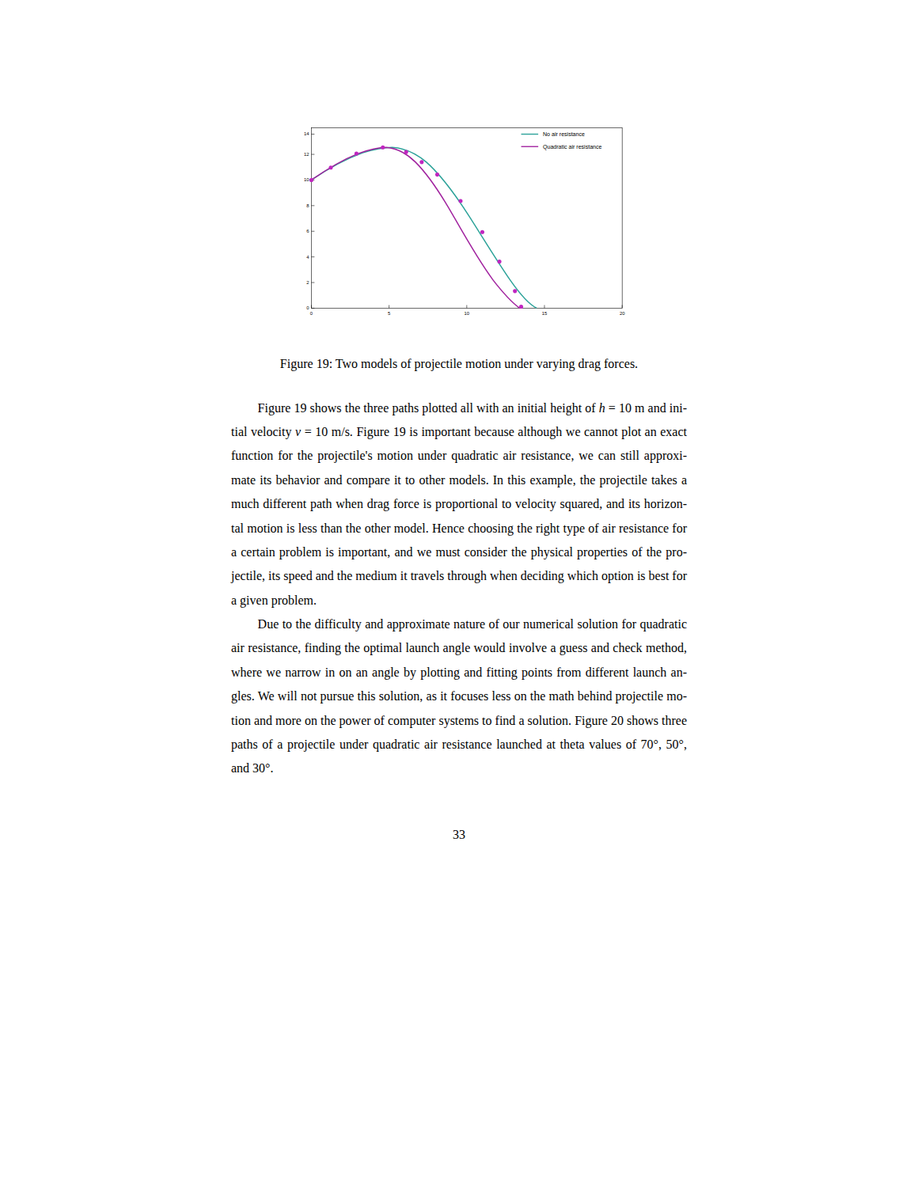0 2 4 6 8 10 12 14 0 5 10 15 20 No air resistance Quadratic air resistance
Figure 19: Two models of projectile motion under varying drag forces.
Figure 19 shows the three paths plotted all with an initial height of h = 10 m and initial velocity v = 10 m/s. Figure 19 is important because although we cannot plot an exact function for the projectile's motion under quadratic air resistance, we can still approximate its behavior and compare it to other models. In this example, the projectile takes a much different path when drag force is proportional to velocity squared, and its horizontal motion is less than the other model. Hence choosing the right type of air resistance for a certain problem is important, and we must consider the physical properties of the projectile, its speed and the medium it travels through when deciding which option is best for a given problem.
Due to the difficulty and approximate nature of our numerical solution for quadratic air resistance, finding the optimal launch angle would involve a guess and check method, where we narrow in on an angle by plotting and fitting points from different launch angles. We will not pursue this solution, as it focuses less on the math behind projectile motion and more on the power of computer systems to find a solution. Figure 20 shows three paths of a projectile under quadratic air resistance launched at theta values of 70°, 50°, and 30°.
33